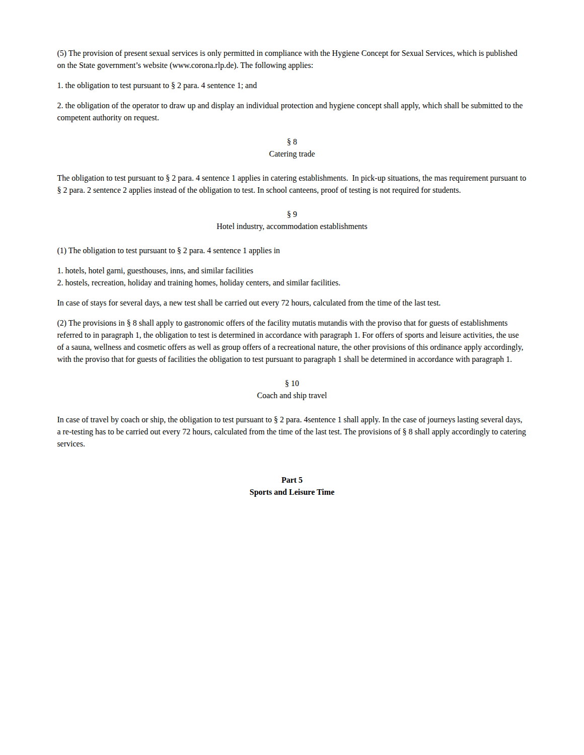(5) The provision of present sexual services is only permitted in compliance with the Hygiene Concept for Sexual Services, which is published on the State government’s website (www.corona.rlp.de). The following applies:
1. the obligation to test pursuant to § 2 para. 4 sentence 1; and
2. the obligation of the operator to draw up and display an individual protection and hygiene concept shall apply, which shall be submitted to the competent authority on request.
§ 8 Catering trade
The obligation to test pursuant to § 2 para. 4 sentence 1 applies in catering establishments. In pick-up situations, the mas requirement pursuant to § 2 para. 2 sentence 2 applies instead of the obligation to test. In school canteens, proof of testing is not required for students.
§ 9 Hotel industry, accommodation establishments
(1) The obligation to test pursuant to § 2 para. 4 sentence 1 applies in
1. hotels, hotel garni, guesthouses, inns, and similar facilities
2. hostels, recreation, holiday and training homes, holiday centers, and similar facilities.
In case of stays for several days, a new test shall be carried out every 72 hours, calculated from the time of the last test.
(2) The provisions in § 8 shall apply to gastronomic offers of the facility mutatis mutandis with the proviso that for guests of establishments referred to in paragraph 1, the obligation to test is determined in accordance with paragraph 1. For offers of sports and leisure activities, the use of a sauna, wellness and cosmetic offers as well as group offers of a recreational nature, the other provisions of this ordinance apply accordingly, with the proviso that for guests of facilities the obligation to test pursuant to paragraph 1 shall be determined in accordance with paragraph 1.
§ 10 Coach and ship travel
In case of travel by coach or ship, the obligation to test pursuant to § 2 para. 4sentence 1 shall apply. In the case of journeys lasting several days, a re-testing has to be carried out every 72 hours, calculated from the time of the last test. The provisions of § 8 shall apply accordingly to catering services.
Part 5 Sports and Leisure Time